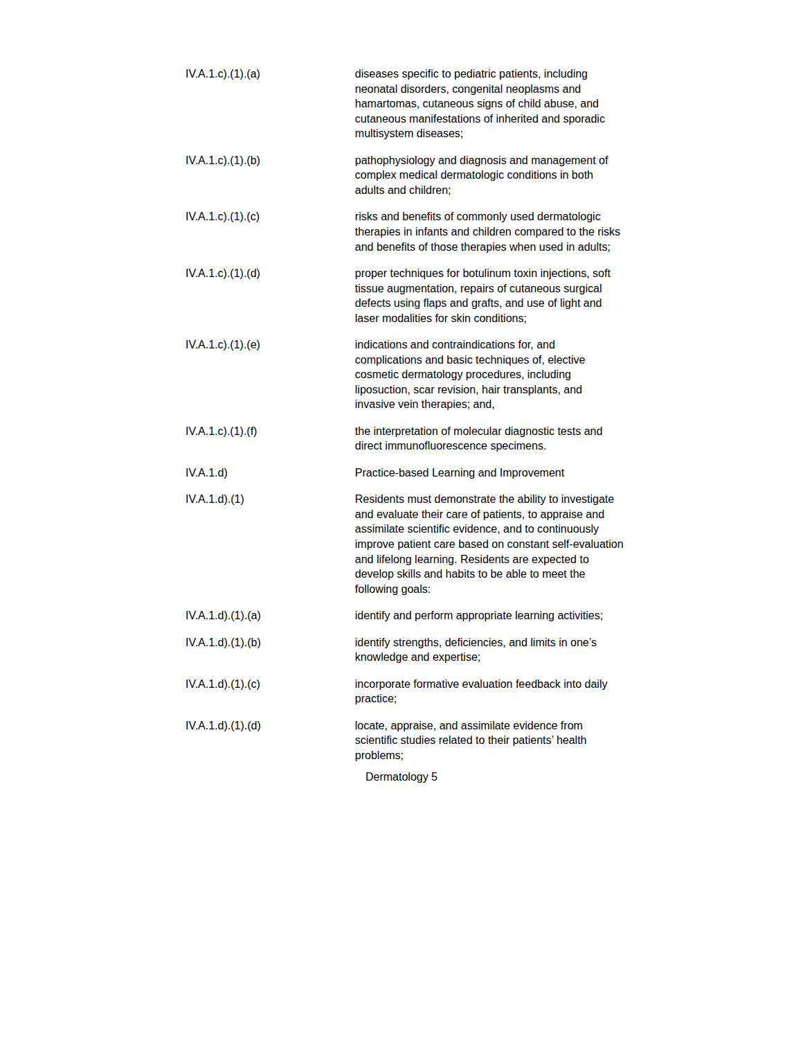| IV.A.1.c).(1).(a) | diseases specific to pediatric patients, including neonatal disorders, congenital neoplasms and hamartomas, cutaneous signs of child abuse, and cutaneous manifestations of inherited and sporadic multisystem diseases; |
| IV.A.1.c).(1).(b) | pathophysiology and diagnosis and management of complex medical dermatologic conditions in both adults and children; |
| IV.A.1.c).(1).(c) | risks and benefits of commonly used dermatologic therapies in infants and children compared to the risks and benefits of those therapies when used in adults; |
| IV.A.1.c).(1).(d) | proper techniques for botulinum toxin injections, soft tissue augmentation, repairs of cutaneous surgical defects using flaps and grafts, and use of light and laser modalities for skin conditions; |
| IV.A.1.c).(1).(e) | indications and contraindications for, and complications and basic techniques of, elective cosmetic dermatology procedures, including liposuction, scar revision, hair transplants, and invasive vein therapies; and, |
| IV.A.1.c).(1).(f) | the interpretation of molecular diagnostic tests and direct immunofluorescence specimens. |
| IV.A.1.d) | Practice-based Learning and Improvement |
| IV.A.1.d).(1) | Residents must demonstrate the ability to investigate and evaluate their care of patients, to appraise and assimilate scientific evidence, and to continuously improve patient care based on constant self-evaluation and lifelong learning. Residents are expected to develop skills and habits to be able to meet the following goals: |
| IV.A.1.d).(1).(a) | identify and perform appropriate learning activities; |
| IV.A.1.d).(1).(b) | identify strengths, deficiencies, and limits in one’s knowledge and expertise; |
| IV.A.1.d).(1).(c) | incorporate formative evaluation feedback into daily practice; |
| IV.A.1.d).(1).(d) | locate, appraise, and assimilate evidence from scientific studies related to their patients’ health problems; |
Dermatology 5